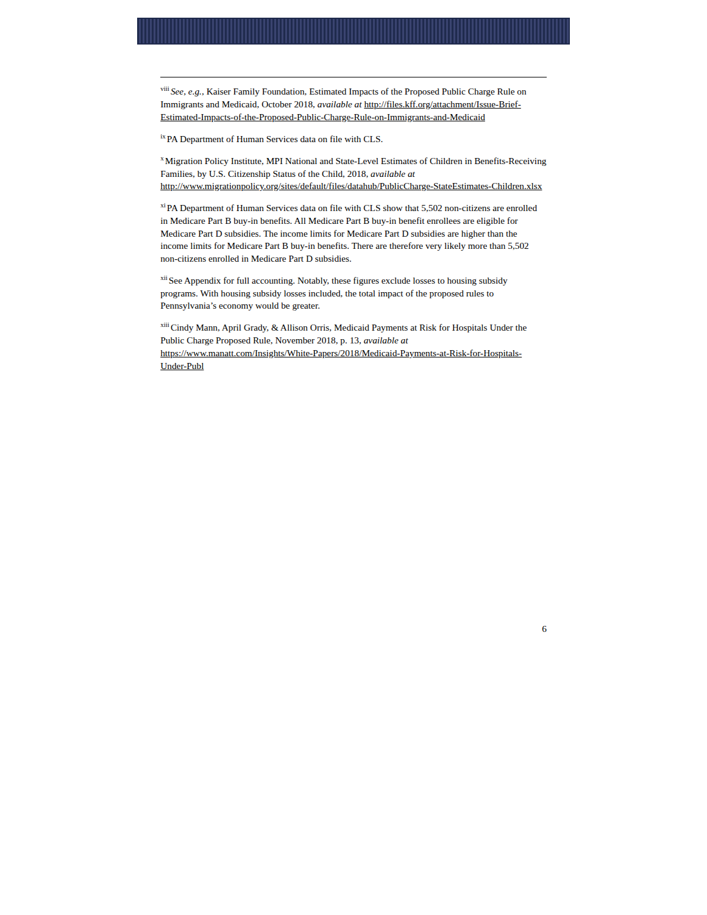viiiSee, e.g., Kaiser Family Foundation, Estimated Impacts of the Proposed Public Charge Rule on Immigrants and Medicaid, October 2018, available at http://files.kff.org/attachment/Issue-Brief-Estimated-Impacts-of-the-Proposed-Public-Charge-Rule-on-Immigrants-and-Medicaid
ixPA Department of Human Services data on file with CLS.
xMigration Policy Institute, MPI National and State-Level Estimates of Children in Benefits-Receiving Families, by U.S. Citizenship Status of the Child, 2018, available at http://www.migrationpolicy.org/sites/default/files/datahub/PublicCharge-StateEstimates-Children.xlsx
xiPA Department of Human Services data on file with CLS show that 5,502 non-citizens are enrolled in Medicare Part B buy-in benefits. All Medicare Part B buy-in benefit enrollees are eligible for Medicare Part D subsidies. The income limits for Medicare Part D subsidies are higher than the income limits for Medicare Part B buy-in benefits. There are therefore very likely more than 5,502 non-citizens enrolled in Medicare Part D subsidies.
xiiSee Appendix for full accounting. Notably, these figures exclude losses to housing subsidy programs. With housing subsidy losses included, the total impact of the proposed rules to Pennsylvania’s economy would be greater.
xiiiCindy Mann, April Grady, & Allison Orris, Medicaid Payments at Risk for Hospitals Under the Public Charge Proposed Rule, November 2018, p. 13, available at https://www.manatt.com/Insights/White-Papers/2018/Medicaid-Payments-at-Risk-for-Hospitals-Under-Publ
6